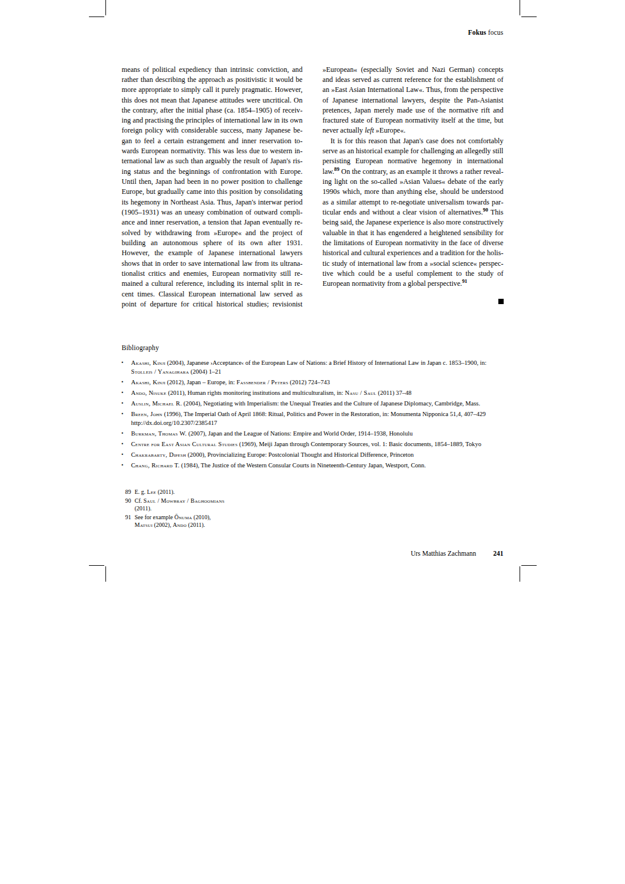Fokus focus
means of political expediency than intrinsic conviction, and rather than describing the approach as positivistic it would be more appropriate to simply call it purely pragmatic. However, this does not mean that Japanese attitudes were uncritical. On the contrary, after the initial phase (ca. 1854–1905) of receiving and practising the principles of international law in its own foreign policy with considerable success, many Japanese began to feel a certain estrangement and inner reservation towards European normativity. This was less due to western international law as such than arguably the result of Japan's rising status and the beginnings of confrontation with Europe. Until then, Japan had been in no power position to challenge Europe, but gradually came into this position by consolidating its hegemony in Northeast Asia. Thus, Japan's interwar period (1905–1931) was an uneasy combination of outward compliance and inner reservation, a tension that Japan eventually resolved by withdrawing from »Europe« and the project of building an autonomous sphere of its own after 1931. However, the example of Japanese international lawyers shows that in order to save international law from its ultranationalist critics and enemies, European normativity still remained a cultural reference, including its internal split in recent times. Classical European international law served as point of departure for critical historical studies; revisionist »European« (especially Soviet and Nazi German) concepts and ideas served as current reference for the establishment of an »East Asian International Law«. Thus, from the perspective of Japanese international lawyers, despite the Pan-Asianist pretences, Japan merely made use of the normative rift and fractured state of European normativity itself at the time, but never actually left »Europe«.
It is for this reason that Japan's case does not comfortably serve as an historical example for challenging an allegedly still persisting European normative hegemony in international law.89 On the contrary, as an example it throws a rather revealing light on the so-called »Asian Values« debate of the early 1990s which, more than anything else, should be understood as a similar attempt to re-negotiate universalism towards particular ends and without a clear vision of alternatives.90 This being said, the Japanese experience is also more constructively valuable in that it has engendered a heightened sensibility for the limitations of European normativity in the face of diverse historical and cultural experiences and a tradition for the holistic study of international law from a »social science« perspective which could be a useful complement to the study of European normativity from a global perspective.91
Bibliography
Akashi, Kinji (2004), Japanese ›Acceptance‹ of the European Law of Nations: a Brief History of International Law in Japan c. 1853–1900, in: Stolleis / Yanagihara (2004) 1–21
Akashi, Kinji (2012), Japan – Europe, in: Fassbender / Peters (2012) 724–743
Ando, Nisuke (2011), Human rights monitoring institutions and multiculturalism, in: Nasu / Saul (2011) 37–48
Auslin, Michael R. (2004), Negotiating with Imperialism: the Unequal Treaties and the Culture of Japanese Diplomacy, Cambridge, Mass.
Breen, John (1996), The Imperial Oath of April 1868: Ritual, Politics and Power in the Restoration, in: Monumenta Nipponica 51,4, 407–429 http://dx.doi.org/10.2307/2385417
Burkman, Thomas W. (2007), Japan and the League of Nations: Empire and World Order, 1914–1938, Honolulu
Centre for East Asian Cultural Studies (1969), Meiji Japan through Contemporary Sources, vol. 1: Basic documents, 1854–1889, Tokyo
Chakrabarty, Dipesh (2000), Provincializing Europe: Postcolonial Thought and Historical Difference, Princeton
Chang, Richard T. (1984), The Justice of the Western Consular Courts in Nineteenth-Century Japan, Westport, Conn.
E. g. Lee (2011).
Cf. Saul / Mowbray / Baghoomians(2011).
See for example Ōnuma (2010),Matsui (2002), Ando (2011).
Urs Matthias Zachmann 241